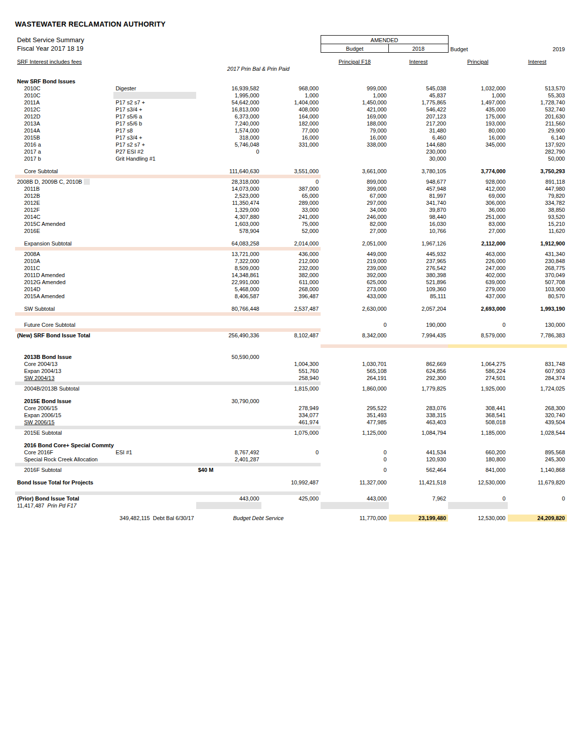WASTEWATER RECLAMATION AUTHORITY
| Debt Service Summary | | AMENDED | |
| Fiscal Year 2017 18 19 | | Budget | 2018 | Budget | 2019 |
| SRF Interest includes fees | | | Principal F18 | Interest | Principal | Interest |
| | 2017 Prin Bal & Prin Paid | |
| New SRF Bond Issues |
| 2010C | Digester | 16,939,582 | 968,000 | 999,000 | 545,038 | 1,032,000 | 513,570 |
| 2010C | | 1,995,000 | 1,000 | 1,000 | 45,837 | 1,000 | 55,303 |
| 2011A | P17 s2 s7 + | 54,642,000 | 1,404,000 | 1,450,000 | 1,775,865 | 1,497,000 | 1,728,740 |
| 2012C | P17 s3/4 + | 16,813,000 | 408,000 | 421,000 | 546,422 | 435,000 | 532,740 |
| 2012D | P17 s5/6 a | 6,373,000 | 164,000 | 169,000 | 207,123 | 175,000 | 201,630 |
| 2013A | P17 s5/6 b | 7,240,000 | 182,000 | 188,000 | 217,200 | 193,000 | 211,560 |
| 2014A | P17 s8 | 1,574,000 | 77,000 | 79,000 | 31,480 | 80,000 | 29,900 |
| 2015B | P17 s3/4 + | 318,000 | 16,000 | 16,000 | 6,460 | 16,000 | 6,140 |
| 2016 a | P17 s2 s7 + | 5,746,048 | 331,000 | 338,000 | 144,680 | 345,000 | 137,920 |
| 2017 a | P27 ESI #2 | 0 | | | 230,000 | | 282,790 |
| 2017 b | Grit Handling #1 | | | | 30,000 | | 50,000 |
| Core Subtotal | 111,640,630 | 3,551,000 | 3,661,000 | 3,780,105 | 3,774,000 | 3,750,293 |
| 2008B D, 2009B C, 2010B | 28,318,000 | 0 | 899,000 | 948,677 | 928,000 | 891,118 |
| 2011B | | 14,073,000 | 387,000 | 399,000 | 457,948 | 412,000 | 447,980 |
| 2012B | | 2,523,000 | 65,000 | 67,000 | 81,997 | 69,000 | 79,820 |
| 2012E | | 11,350,474 | 289,000 | 297,000 | 341,740 | 306,000 | 334,782 |
| 2012F | | 1,329,000 | 33,000 | 34,000 | 39,870 | 36,000 | 38,850 |
| 2014C | | 4,307,880 | 241,000 | 246,000 | 98,440 | 251,000 | 93,520 |
| 2015C Amended | | 1,603,000 | 75,000 | 82,000 | 16,030 | 83,000 | 15,210 |
| 2016E | | 578,904 | 52,000 | 27,000 | 10,766 | 27,000 | 11,620 |
| Expansion Subtotal | 64,083,258 | 2,014,000 | 2,051,000 | 1,967,126 | 2,112,000 | 1,912,900 |
| 2008A | | 13,721,000 | 436,000 | 449,000 | 445,932 | 463,000 | 431,340 |
| 2010A | | 7,322,000 | 212,000 | 219,000 | 237,965 | 226,000 | 230,848 |
| 2011C | | 8,509,000 | 232,000 | 239,000 | 276,542 | 247,000 | 268,775 |
| 2011D Amended | | 14,348,861 | 382,000 | 392,000 | 380,398 | 402,000 | 370,049 |
| 2012G Amended | | 22,991,000 | 611,000 | 625,000 | 521,896 | 639,000 | 507,708 |
| 2014D | | 5,468,000 | 268,000 | 273,000 | 109,360 | 279,000 | 103,900 |
| 2015A Amended | | 8,406,587 | 396,487 | 433,000 | 85,111 | 437,000 | 80,570 |
| SW Subtotal | 80,766,448 | 2,537,487 | 2,630,000 | 2,057,204 | 2,693,000 | 1,993,190 |
| Future Core Subtotal | | | 0 | 190,000 | 0 | 130,000 |
| (New) SRF Bond Issue Total | 256,490,336 | 8,102,487 | 8,342,000 | 7,994,435 | 8,579,000 | 7,786,383 |
| 2013B Bond Issue | 50,590,000 | |
| Core 2004/13 | | 1,004,300 | 1,030,701 | 862,669 | 1,064,275 | 831,748 |
| Expan 2004/13 | | 551,760 | 565,108 | 624,856 | 586,224 | 607,903 |
| SW 2004/13 | | 258,940 | 264,191 | 292,300 | 274,501 | 284,374 |
| 2004B/2013B Subtotal | | 1,815,000 | 1,860,000 | 1,779,825 | 1,925,000 | 1,724,025 |
| 2015E Bond Issue | 30,790,000 | |
| Core 2006/15 | | 278,949 | 295,522 | 283,076 | 308,441 | 268,300 |
| Expan 2006/15 | | 334,077 | 351,493 | 338,315 | 368,541 | 320,740 |
| SW 2006/15 | | 461,974 | 477,985 | 463,403 | 508,018 | 439,504 |
| 2015E Subtotal | | 1,075,000 | 1,125,000 | 1,084,794 | 1,185,000 | 1,028,544 |
| 2016 Bond Core+ Special Commty | |
| Core 2016F | ESI #1 | 8,767,492 | 0 | 0 | 441,534 | 660,200 | 895,568 |
| Special Rock Creek Allocation | 2,401,287 | | 0 | 120,930 | 180,800 | 245,300 |
| 2016F Subtotal | $40 M | | 0 | 562,464 | 841,000 | 1,140,868 |
| Bond Issue Total for Projects | 10,992,487 | 11,327,000 | 11,421,518 | 12,530,000 | 11,679,820 |
| (Prior) Bond Issue Total | 443,000 | 425,000 | 443,000 | 7,962 | 0 | 0 |
| 11,417,487 Prin Pd F17 | | | | | | |
| 349,482,115 Debt Bal 6/30/17 | Budget Debt Service | 11,770,000 | 23,199,480 | 12,530,000 | 24,209,820 |